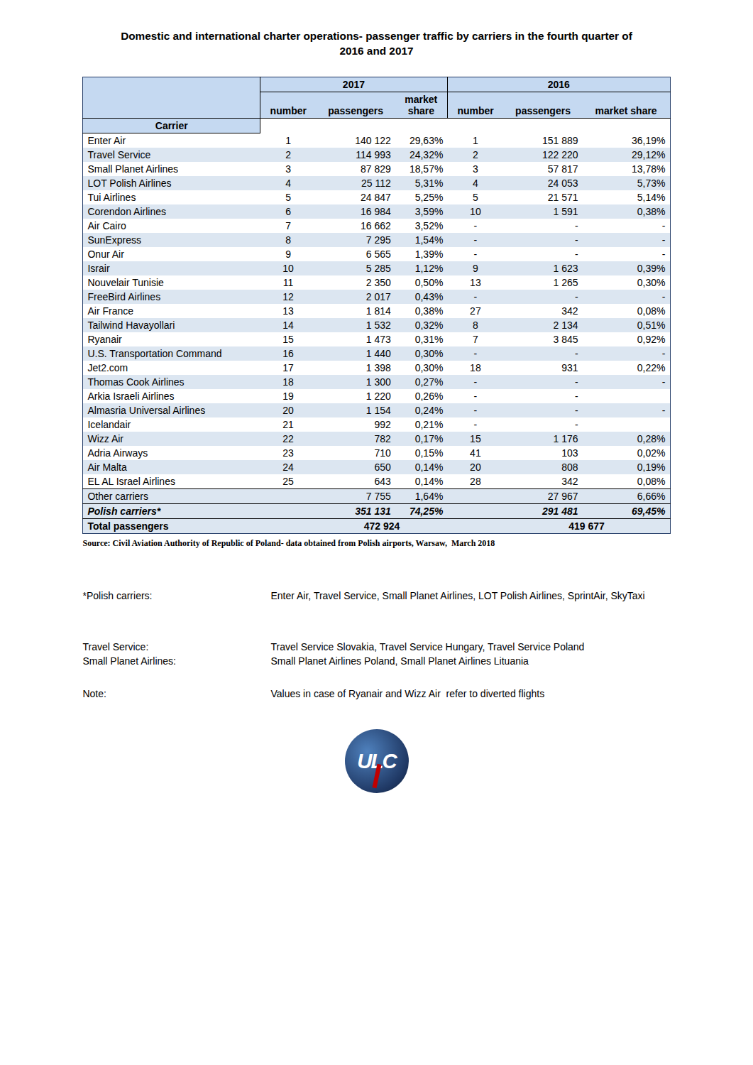Domestic and international charter operations- passenger traffic by carriers in the fourth quarter of 2016 and 2017
| | 2017 | 2016 |
| --- | --- | --- |
| number | passengers | market share | number | passengers | market share |
| Carrier | | | | | | |
| Enter Air | 1 | 140 122 | 29,63% | 1 | 151 889 | 36,19% |
| Travel Service | 2 | 114 993 | 24,32% | 2 | 122 220 | 29,12% |
| Small Planet Airlines | 3 | 87 829 | 18,57% | 3 | 57 817 | 13,78% |
| LOT Polish Airlines | 4 | 25 112 | 5,31% | 4 | 24 053 | 5,73% |
| Tui Airlines | 5 | 24 847 | 5,25% | 5 | 21 571 | 5,14% |
| Corendon Airlines | 6 | 16 984 | 3,59% | 10 | 1 591 | 0,38% |
| Air Cairo | 7 | 16 662 | 3,52% | - | - | - |
| SunExpress | 8 | 7 295 | 1,54% | - | - | - |
| Onur Air | 9 | 6 565 | 1,39% | - | - | - |
| Israir | 10 | 5 285 | 1,12% | 9 | 1 623 | 0,39% |
| Nouvelair Tunisie | 11 | 2 350 | 0,50% | 13 | 1 265 | 0,30% |
| FreeBird Airlines | 12 | 2 017 | 0,43% | - | - | - |
| Air France | 13 | 1 814 | 0,38% | 27 | 342 | 0,08% |
| Tailwind Havayollari | 14 | 1 532 | 0,32% | 8 | 2 134 | 0,51% |
| Ryanair | 15 | 1 473 | 0,31% | 7 | 3 845 | 0,92% |
| U.S. Transportation Command | 16 | 1 440 | 0,30% | - | - | - |
| Jet2.com | 17 | 1 398 | 0,30% | 18 | 931 | 0,22% |
| Thomas Cook Airlines | 18 | 1 300 | 0,27% | - | - | - |
| Arkia Israeli Airlines | 19 | 1 220 | 0,26% | - | - | |
| Almasria Universal Airlines | 20 | 1 154 | 0,24% | - | - | - |
| Icelandair | 21 | 992 | 0,21% | - | - | |
| Wizz Air | 22 | 782 | 0,17% | 15 | 1 176 | 0,28% |
| Adria Airways | 23 | 710 | 0,15% | 41 | 103 | 0,02% |
| Air Malta | 24 | 650 | 0,14% | 20 | 808 | 0,19% |
| EL AL Israel Airlines | 25 | 643 | 0,14% | 28 | 342 | 0,08% |
| Other carriers | | 7 755 | 1,64% | | 27 967 | 6,66% |
| Polish carriers* | | 351 131 | 74,25% | | 291 481 | 69,45% |
| Total passengers | | 472 924 | | 419 677 |
Source: Civil Aviation Authority of Republic of Poland- data obtained from Polish airports, Warsaw, March 2018
| *Polish carriers: | Enter Air, Travel Service, Small Planet Airlines, LOT Polish Airlines, SprintAir, SkyTaxi |
| Travel Service: | Travel Service Slovakia, Travel Service Hungary, Travel Service Poland |
| Small Planet Airlines: | Small Planet Airlines Poland, Small Planet Airlines Lituania |
| Note: | Values in case of Ryanair and Wizz Air refer to diverted flights |